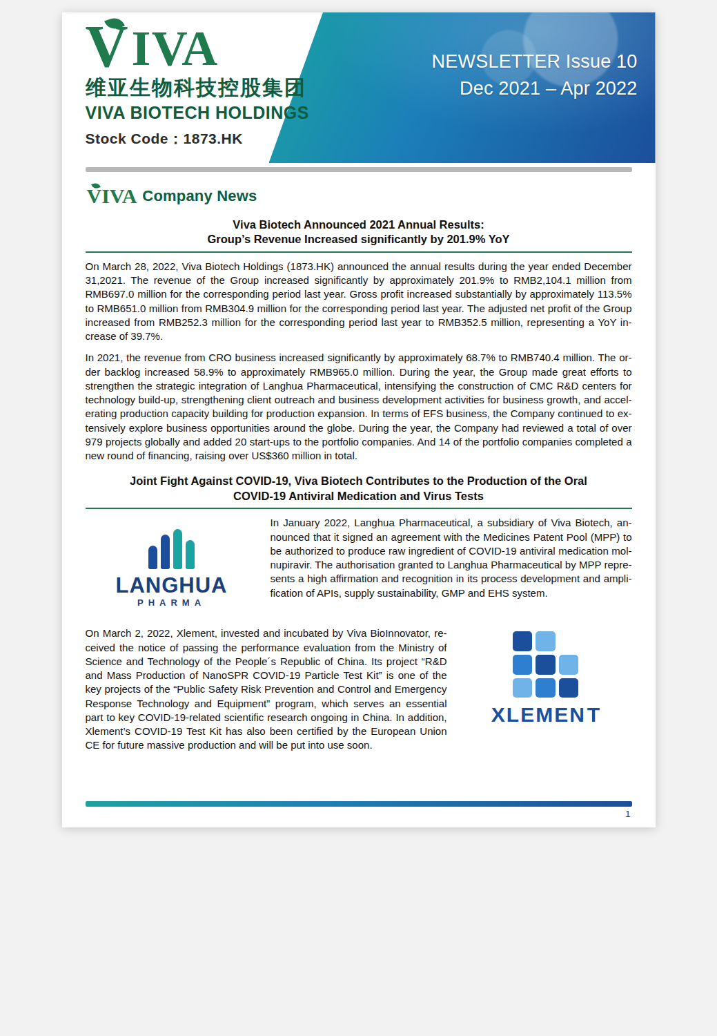VIVA
维亚生物科技控股集团
VIVA BIOTECH HOLDINGS
Stock Code：1873.HK
NEWSLETTER Issue 10
Dec 2021 – Apr 2022
VIVA
Company News
Viva Biotech Announced 2021 Annual Results:
Group’s Revenue Increased significantly by 201.9% YoY
On March 28, 2022, Viva Biotech Holdings (1873.HK) announced the annual results during the year ended December 31,2021. The revenue of the Group increased significantly by approximately 201.9% to RMB2,104.1 million from RMB697.0 million for the corresponding period last year. Gross profit increased substantially by approximately 113.5% to RMB651.0 million from RMB304.9 million for the corresponding period last year. The adjusted net profit of the Group increased from RMB252.3 million for the corresponding period last year to RMB352.5 million, representing a YoY increase of 39.7%.
In 2021, the revenue from CRO business increased significantly by approximately 68.7% to RMB740.4 million. The order backlog increased 58.9% to approximately RMB965.0 million. During the year, the Group made great efforts to strengthen the strategic integration of Langhua Pharmaceutical, intensifying the construction of CMC R&D centers for technology build-up, strengthening client outreach and business development activities for business growth, and accelerating production capacity building for production expansion. In terms of EFS business, the Company continued to extensively explore business opportunities around the globe. During the year, the Company had reviewed a total of over 979 projects globally and added 20 start-ups to the portfolio companies. And 14 of the portfolio companies completed a new round of financing, raising over US$360 million in total.
Joint Fight Against COVID-19, Viva Biotech Contributes to the Production of the Oral
COVID-19 Antiviral Medication and Virus Tests
LANGHUA
PHARMA
In January 2022, Langhua Pharmaceutical, a subsidiary of Viva Biotech, announced that it signed an agreement with the Medicines Patent Pool (MPP) to be authorized to produce raw ingredient of COVID-19 antiviral medication molnupiravir. The authorisation granted to Langhua Pharmaceutical by MPP represents a high affirmation and recognition in its process development and amplification of APIs, supply sustainability, GMP and EHS system.
On March 2, 2022, Xlement, invested and incubated by Viva BioInnovator, received the notice of passing the performance evaluation from the Ministry of Science and Technology of the People´s Republic of China. Its project “R&D and Mass Production of NanoSPR COVID-19 Particle Test Kit” is one of the key projects of the “Public Safety Risk Prevention and Control and Emergency Response Technology and Equipment” program, which serves an essential part to key COVID-19-related scientific research ongoing in China. In addition, Xlement’s COVID-19 Test Kit has also been certified by the European Union CE for future massive production and will be put into use soon.
XLEMENT
1